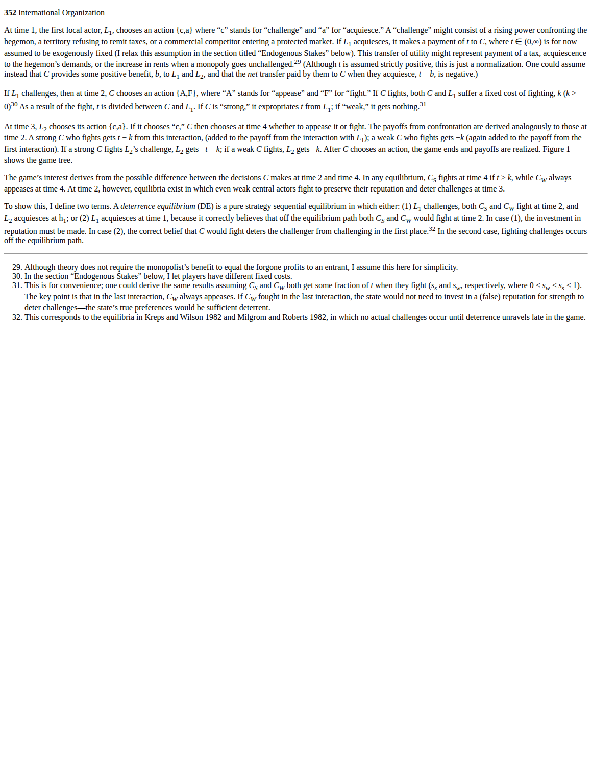352 International Organization
At time 1, the first local actor, L1, chooses an action {c,a} where “c” stands for “challenge” and “a” for “acquiesce.” A “challenge” might consist of a rising power confronting the hegemon, a territory refusing to remit taxes, or a commercial competitor entering a protected market. If L1 acquiesces, it makes a payment of t to C, where t ∈ (0,∞) is for now assumed to be exogenously fixed (I relax this assumption in the section titled “Endogenous Stakes” below). This transfer of utility might represent payment of a tax, acquiescence to the hegemon’s demands, or the increase in rents when a monopoly goes unchallenged.29 (Although t is assumed strictly positive, this is just a normalization. One could assume instead that C provides some positive benefit, b, to L1 and L2, and that the net transfer paid by them to C when they acquiesce, t − b, is negative.)
If L1 challenges, then at time 2, C chooses an action {A,F}, where “A” stands for “appease” and “F” for “fight.” If C fights, both C and L1 suffer a fixed cost of fighting, k (k > 0)30 As a result of the fight, t is divided between C and L1. If C is “strong,” it expropriates t from L1; if “weak,” it gets nothing.31
At time 3, L2 chooses its action {c,a}. If it chooses “c,” C then chooses at time 4 whether to appease it or fight. The payoffs from confrontation are derived analogously to those at time 2. A strong C who fights gets t − k from this interaction, (added to the payoff from the interaction with L1); a weak C who fights gets −k (again added to the payoff from the first interaction). If a strong C fights L2’s challenge, L2 gets −t − k; if a weak C fights, L2 gets −k. After C chooses an action, the game ends and payoffs are realized. Figure 1 shows the game tree.
The game’s interest derives from the possible difference between the decisions C makes at time 2 and time 4. In any equilibrium, CS fights at time 4 if t > k, while CW always appeases at time 4. At time 2, however, equilibria exist in which even weak central actors fight to preserve their reputation and deter challenges at time 3.
To show this, I define two terms. A deterrence equilibrium (DE) is a pure strategy sequential equilibrium in which either: (1) L1 challenges, both CS and CW fight at time 2, and L2 acquiesces at h1; or (2) L1 acquiesces at time 1, because it correctly believes that off the equilibrium path both CS and CW would fight at time 2. In case (1), the investment in reputation must be made. In case (2), the correct belief that C would fight deters the challenger from challenging in the first place.32 In the second case, fighting challenges occurs off the equilibrium path.
Although theory does not require the monopolist’s benefit to equal the forgone profits to an entrant, I assume this here for simplicity.
In the section “Endogenous Stakes” below, I let players have different fixed costs.
This is for convenience; one could derive the same results assuming CS and CW both get some fraction of t when they fight (ss and sw, respectively, where 0 ≤ sw ≤ ss ≤ 1). The key point is that in the last interaction, CW always appeases. If CW fought in the last interaction, the state would not need to invest in a (false) reputation for strength to deter challenges—the state’s true preferences would be sufficient deterrent.
This corresponds to the equilibria in Kreps and Wilson 1982 and Milgrom and Roberts 1982, in which no actual challenges occur until deterrence unravels late in the game.